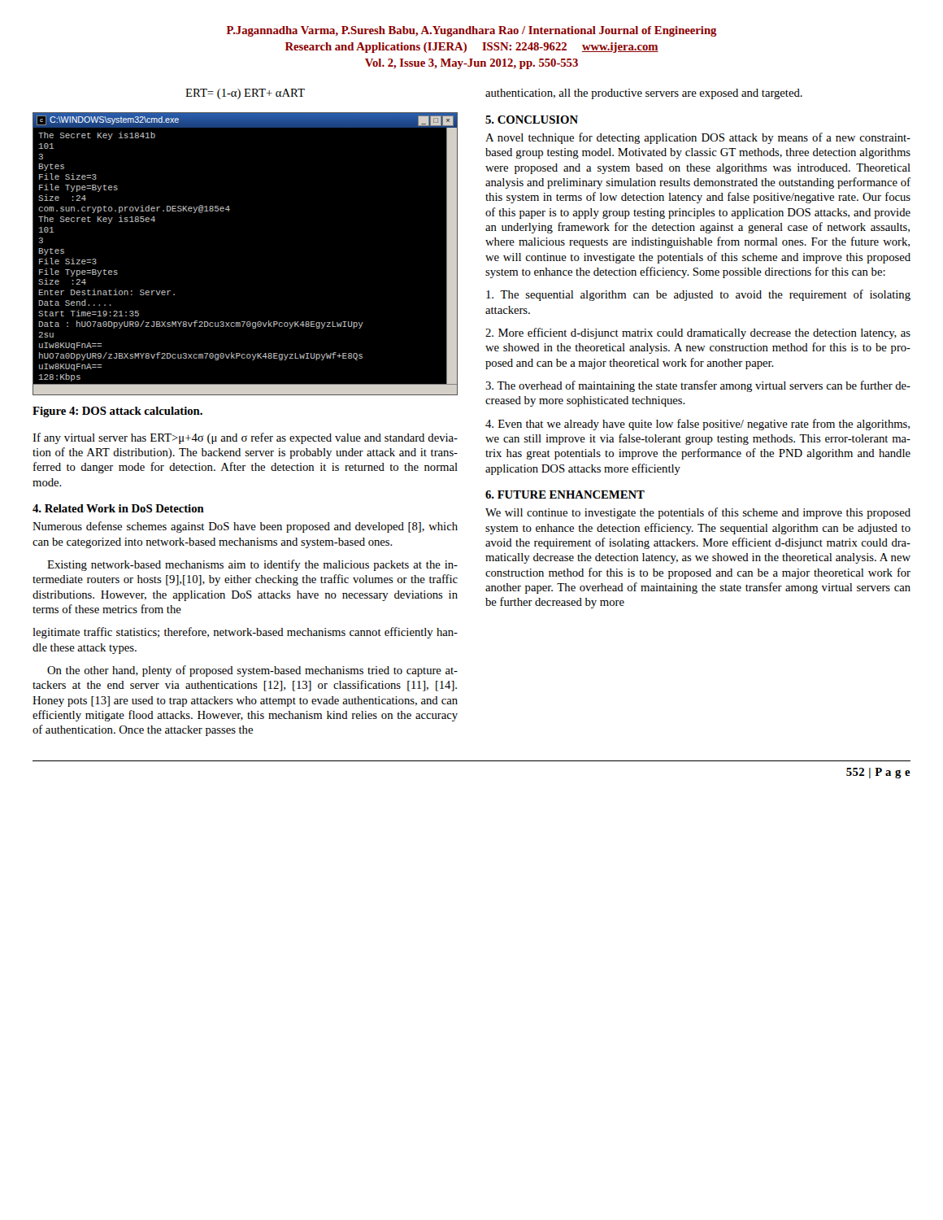P.Jagannadha Varma, P.Suresh Babu, A.Yugandhara Rao / International Journal of Engineering Research and Applications (IJERA) ISSN: 2248-9622 www.ijera.com Vol. 2, Issue 3, May-Jun 2012, pp. 550-553
ERT= (1-α) ERT+ αART
c C:\WINDOWS\system32\cmd.exe _□×
The Secret Key is1841b 101 3 Bytes File Size=3 File Type=Bytes Size :24 com.sun.crypto.provider.DESKey@185e4 The Secret Key is185e4 101 3 Bytes File Size=3 File Type=Bytes Size :24 Enter Destination: Server. Data Send..... Start Time=19:21:35 Data : hUO7a0DpyUR9/zJBXsMY8vf2Dcu3xcm70g0vkPcoyK48EgyzLwIUpy 2su uIw8KUqFnA== hUO7a0DpyUR9/zJBXsMY8vf2Dcu3xcm70g0vkPcoyK48EgyzLwIUpyWf+E8Qs uIw8KUqFnA== 128:Kbps
Figure 4: DOS attack calculation.
If any virtual server has ERT>μ+4σ (μ and σ refer as expected value and standard deviation of the ART distribution). The backend server is probably under attack and it transferred to danger mode for detection. After the detection it is returned to the normal mode.
4. Related Work in DoS Detection
Numerous defense schemes against DoS have been proposed and developed [8], which can be categorized into network-based mechanisms and system-based ones.
Existing network-based mechanisms aim to identify the malicious packets at the intermediate routers or hosts [9],[10], by either checking the traffic volumes or the traffic distributions. However, the application DoS attacks have no necessary deviations in terms of these metrics from the
legitimate traffic statistics; therefore, network-based mechanisms cannot efficiently handle these attack types.
On the other hand, plenty of proposed system-based mechanisms tried to capture attackers at the end server via authentications [12], [13] or classifications [11], [14]. Honey pots [13] are used to trap attackers who attempt to evade authentications, and can efficiently mitigate flood attacks. However, this mechanism kind relies on the accuracy of authentication. Once the attacker passes the
authentication, all the productive servers are exposed and targeted.
5. CONCLUSION
A novel technique for detecting application DOS attack by means of a new constraint-based group testing model. Motivated by classic GT methods, three detection algorithms were proposed and a system based on these algorithms was introduced. Theoretical analysis and preliminary simulation results demonstrated the outstanding performance of this system in terms of low detection latency and false positive/negative rate. Our focus of this paper is to apply group testing principles to application DOS attacks, and provide an underlying framework for the detection against a general case of network assaults, where malicious requests are indistinguishable from normal ones. For the future work, we will continue to investigate the potentials of this scheme and improve this proposed system to enhance the detection efficiency. Some possible directions for this can be:
1. The sequential algorithm can be adjusted to avoid the requirement of isolating attackers.
2. More efficient d-disjunct matrix could dramatically decrease the detection latency, as we showed in the theoretical analysis. A new construction method for this is to be proposed and can be a major theoretical work for another paper.
3. The overhead of maintaining the state transfer among virtual servers can be further decreased by more sophisticated techniques.
4. Even that we already have quite low false positive/ negative rate from the algorithms, we can still improve it via false-tolerant group testing methods. This error-tolerant matrix has great potentials to improve the performance of the PND algorithm and handle application DOS attacks more efficiently
6. FUTURE ENHANCEMENT
We will continue to investigate the potentials of this scheme and improve this proposed system to enhance the detection efficiency. The sequential algorithm can be adjusted to avoid the requirement of isolating attackers. More efficient d-disjunct matrix could dramatically decrease the detection latency, as we showed in the theoretical analysis. A new construction method for this is to be proposed and can be a major theoretical work for another paper. The overhead of maintaining the state transfer among virtual servers can be further decreased by more
552 | P a g e